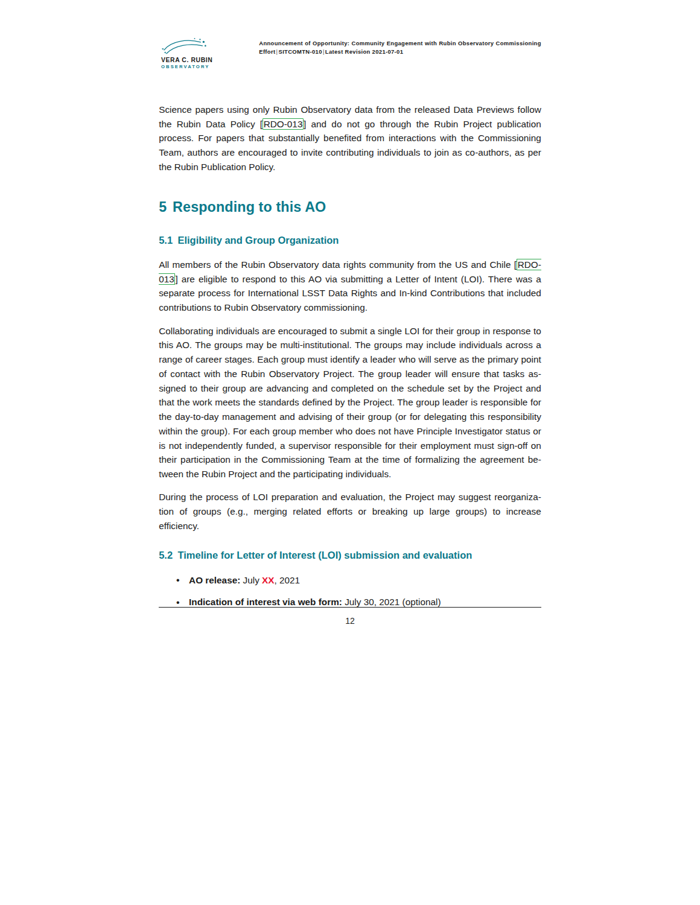VERA C. RUBIN OBSERVATORY
Announcement of Opportunity: Community Engagement with Rubin Observatory Commissioning Effort|SITCOMTN-010|Latest Revision 2021-07-01
Science papers using only Rubin Observatory data from the released Data Previews follow the Rubin Data Policy [RDO-013] and do not go through the Rubin Project publication process. For papers that substantially benefited from interactions with the Commissioning Team, authors are encouraged to invite contributing individuals to join as co-authors, as per the Rubin Publication Policy.
5 Responding to this AO
5.1 Eligibility and Group Organization
All members of the Rubin Observatory data rights community from the US and Chile [RDO-013] are eligible to respond to this AO via submitting a Letter of Intent (LOI). There was a separate process for International LSST Data Rights and In-kind Contributions that included contributions to Rubin Observatory commissioning.
Collaborating individuals are encouraged to submit a single LOI for their group in response to this AO. The groups may be multi-institutional. The groups may include individuals across a range of career stages. Each group must identify a leader who will serve as the primary point of contact with the Rubin Observatory Project. The group leader will ensure that tasks assigned to their group are advancing and completed on the schedule set by the Project and that the work meets the standards defined by the Project. The group leader is responsible for the day-to-day management and advising of their group (or for delegating this responsibility within the group). For each group member who does not have Principle Investigator status or is not independently funded, a supervisor responsible for their employment must sign-off on their participation in the Commissioning Team at the time of formalizing the agreement between the Rubin Project and the participating individuals.
During the process of LOI preparation and evaluation, the Project may suggest reorganization of groups (e.g., merging related efforts or breaking up large groups) to increase efficiency.
5.2 Timeline for Letter of Interest (LOI) submission and evaluation
AO release: July XX, 2021
Indication of interest via web form: July 30, 2021 (optional)
12